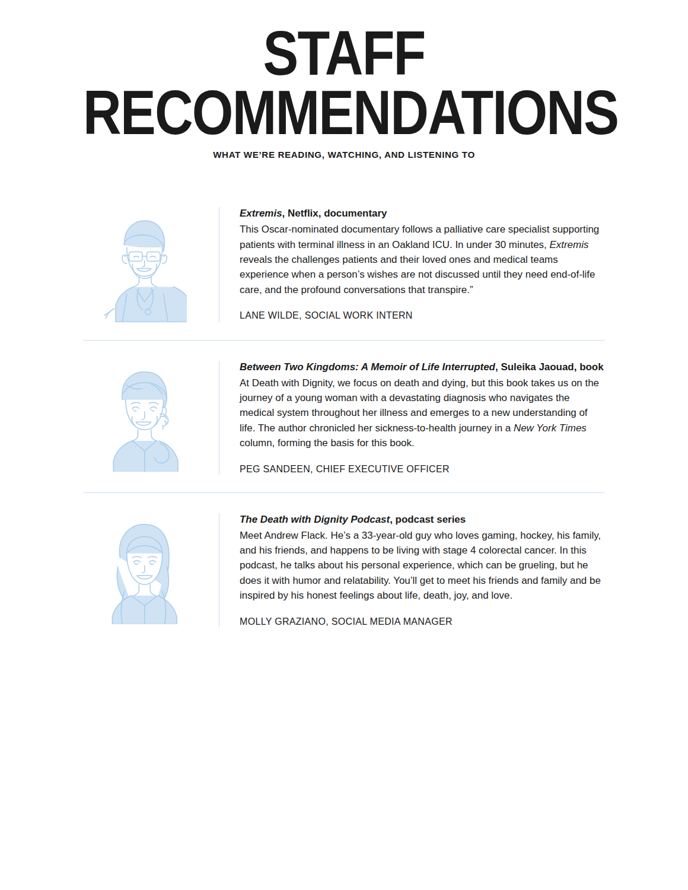Staff Recommendations
What we’re reading, watching, and listening to
Extremis, Netflix, documentary
This Oscar-nominated documentary follows a palliative care specialist supporting patients with terminal illness in an Oakland ICU. In under 30 minutes, Extremis reveals the challenges patients and their loved ones and medical teams experience when a person’s wishes are not discussed until they need end-of-life care, and the profound conversations that transpire.”
Lane Wilde, Social Work Intern
Between Two Kingdoms: A Memoir of Life Interrupted, Suleika Jaouad, book
At Death with Dignity, we focus on death and dying, but this book takes us on the journey of a young woman with a devastating diagnosis who navigates the medical system throughout her illness and emerges to a new understanding of life. The author chronicled her sickness-to-health journey in a New York Times column, forming the basis for this book.
Peg Sandeen, Chief Executive Officer
The Death with Dignity Podcast, podcast series
Meet Andrew Flack. He’s a 33-year-old guy who loves gaming, hockey, his family, and his friends, and happens to be living with stage 4 colorectal cancer. In this podcast, he talks about his personal experience, which can be grueling, but he does it with humor and relatability. You’ll get to meet his friends and family and be inspired by his honest feelings about life, death, joy, and love.
Molly Graziano, Social Media Manager